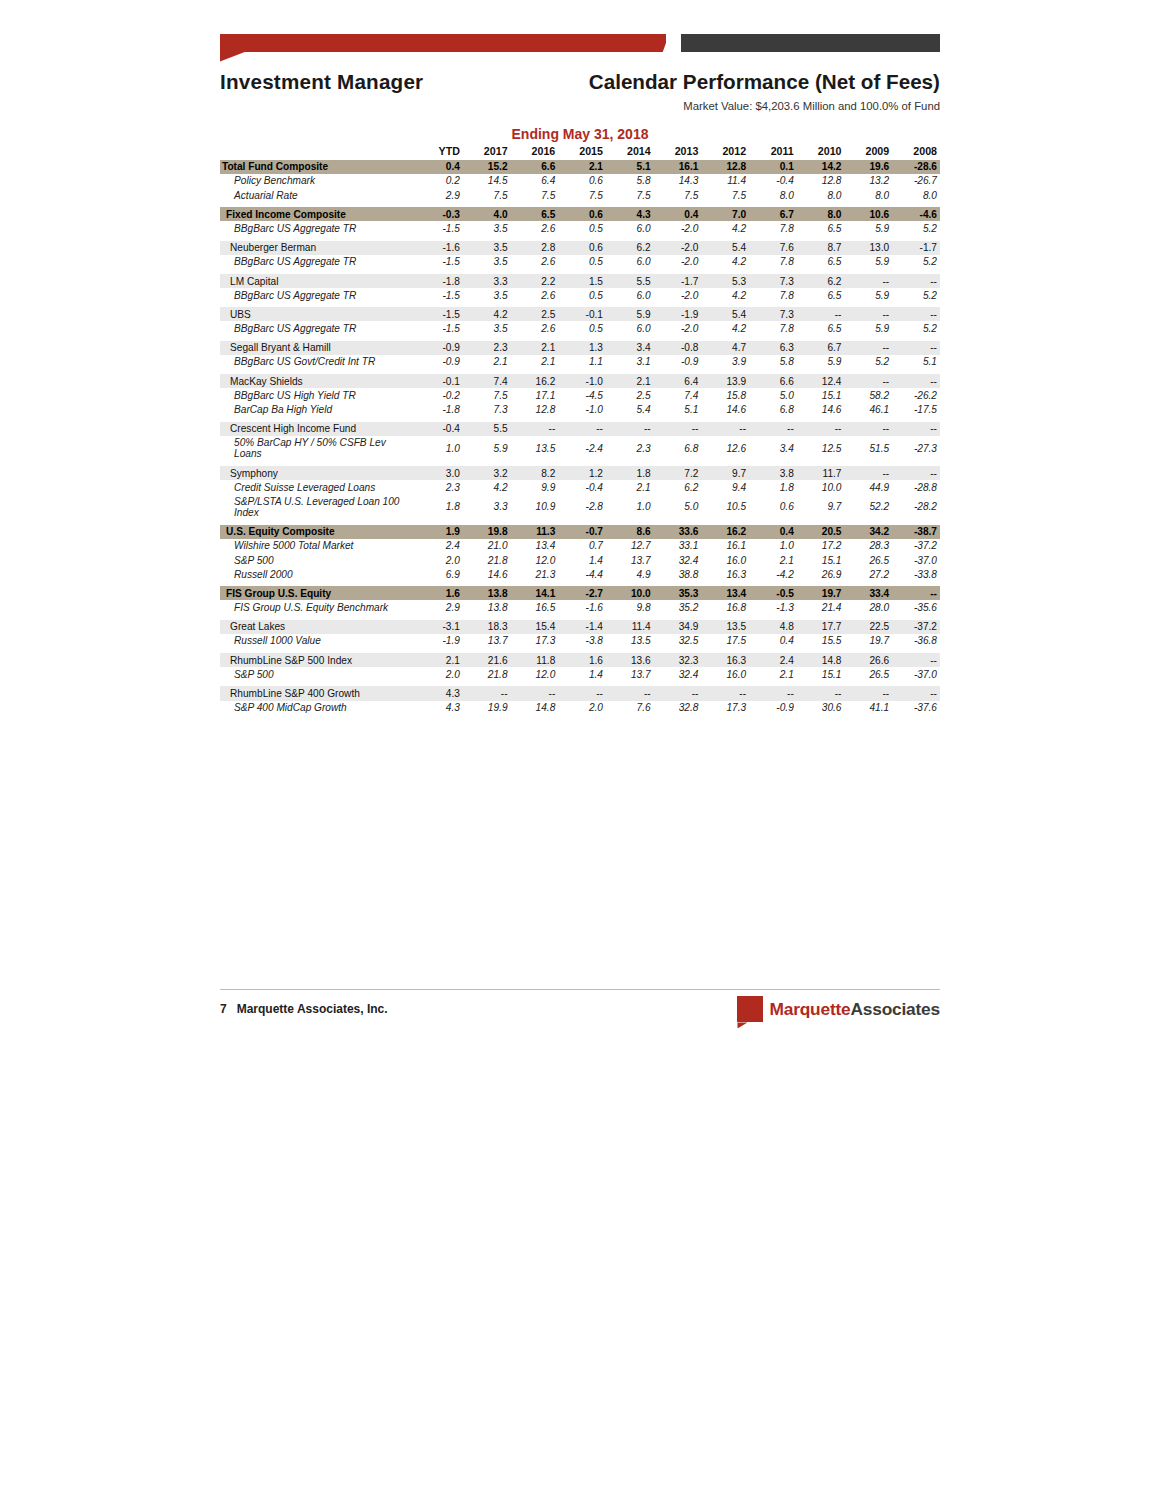Investment Manager
Calendar Performance (Net of Fees)
Market Value: $4,203.6 Million and 100.0% of Fund
Ending May 31, 2018
| | YTD | 2017 | 2016 | 2015 | 2014 | 2013 | 2012 | 2011 | 2010 | 2009 | 2008 |
| --- | --- | --- | --- | --- | --- | --- | --- | --- | --- | --- | --- |
| Total Fund Composite | 0.4 | 15.2 | 6.6 | 2.1 | 5.1 | 16.1 | 12.8 | 0.1 | 14.2 | 19.6 | -28.6 |
| Policy Benchmark | 0.2 | 14.5 | 6.4 | 0.6 | 5.8 | 14.3 | 11.4 | -0.4 | 12.8 | 13.2 | -26.7 |
| Actuarial Rate | 2.9 | 7.5 | 7.5 | 7.5 | 7.5 | 7.5 | 7.5 | 8.0 | 8.0 | 8.0 | 8.0 |
| Fixed Income Composite | -0.3 | 4.0 | 6.5 | 0.6 | 4.3 | 0.4 | 7.0 | 6.7 | 8.0 | 10.6 | -4.6 |
| BBgBarc US Aggregate TR | -1.5 | 3.5 | 2.6 | 0.5 | 6.0 | -2.0 | 4.2 | 7.8 | 6.5 | 5.9 | 5.2 |
| Neuberger Berman | -1.6 | 3.5 | 2.8 | 0.6 | 6.2 | -2.0 | 5.4 | 7.6 | 8.7 | 13.0 | -1.7 |
| BBgBarc US Aggregate TR | -1.5 | 3.5 | 2.6 | 0.5 | 6.0 | -2.0 | 4.2 | 7.8 | 6.5 | 5.9 | 5.2 |
| LM Capital | -1.8 | 3.3 | 2.2 | 1.5 | 5.5 | -1.7 | 5.3 | 7.3 | 6.2 | -- | -- |
| BBgBarc US Aggregate TR | -1.5 | 3.5 | 2.6 | 0.5 | 6.0 | -2.0 | 4.2 | 7.8 | 6.5 | 5.9 | 5.2 |
| UBS | -1.5 | 4.2 | 2.5 | -0.1 | 5.9 | -1.9 | 5.4 | 7.3 | -- | -- | -- |
| BBgBarc US Aggregate TR | -1.5 | 3.5 | 2.6 | 0.5 | 6.0 | -2.0 | 4.2 | 7.8 | 6.5 | 5.9 | 5.2 |
| Segall Bryant & Hamill | -0.9 | 2.3 | 2.1 | 1.3 | 3.4 | -0.8 | 4.7 | 6.3 | 6.7 | -- | -- |
| BBgBarc US Govt/Credit Int TR | -0.9 | 2.1 | 2.1 | 1.1 | 3.1 | -0.9 | 3.9 | 5.8 | 5.9 | 5.2 | 5.1 |
| MacKay Shields | -0.1 | 7.4 | 16.2 | -1.0 | 2.1 | 6.4 | 13.9 | 6.6 | 12.4 | -- | -- |
| BBgBarc US High Yield TR | -0.2 | 7.5 | 17.1 | -4.5 | 2.5 | 7.4 | 15.8 | 5.0 | 15.1 | 58.2 | -26.2 |
| BarCap Ba High Yield | -1.8 | 7.3 | 12.8 | -1.0 | 5.4 | 5.1 | 14.6 | 6.8 | 14.6 | 46.1 | -17.5 |
| Crescent High Income Fund | -0.4 | 5.5 | -- | -- | -- | -- | -- | -- | -- | -- | -- |
| 50% BarCap HY / 50% CSFB Lev Loans | 1.0 | 5.9 | 13.5 | -2.4 | 2.3 | 6.8 | 12.6 | 3.4 | 12.5 | 51.5 | -27.3 |
| Symphony | 3.0 | 3.2 | 8.2 | 1.2 | 1.8 | 7.2 | 9.7 | 3.8 | 11.7 | -- | -- |
| Credit Suisse Leveraged Loans | 2.3 | 4.2 | 9.9 | -0.4 | 2.1 | 6.2 | 9.4 | 1.8 | 10.0 | 44.9 | -28.8 |
| S&P/LSTA U.S. Leveraged Loan 100 Index | 1.8 | 3.3 | 10.9 | -2.8 | 1.0 | 5.0 | 10.5 | 0.6 | 9.7 | 52.2 | -28.2 |
| U.S. Equity Composite | 1.9 | 19.8 | 11.3 | -0.7 | 8.6 | 33.6 | 16.2 | 0.4 | 20.5 | 34.2 | -38.7 |
| Wilshire 5000 Total Market | 2.4 | 21.0 | 13.4 | 0.7 | 12.7 | 33.1 | 16.1 | 1.0 | 17.2 | 28.3 | -37.2 |
| S&P 500 | 2.0 | 21.8 | 12.0 | 1.4 | 13.7 | 32.4 | 16.0 | 2.1 | 15.1 | 26.5 | -37.0 |
| Russell 2000 | 6.9 | 14.6 | 21.3 | -4.4 | 4.9 | 38.8 | 16.3 | -4.2 | 26.9 | 27.2 | -33.8 |
| FIS Group U.S. Equity | 1.6 | 13.8 | 14.1 | -2.7 | 10.0 | 35.3 | 13.4 | -0.5 | 19.7 | 33.4 | -- |
| FIS Group U.S. Equity Benchmark | 2.9 | 13.8 | 16.5 | -1.6 | 9.8 | 35.2 | 16.8 | -1.3 | 21.4 | 28.0 | -35.6 |
| Great Lakes | -3.1 | 18.3 | 15.4 | -1.4 | 11.4 | 34.9 | 13.5 | 4.8 | 17.7 | 22.5 | -37.2 |
| Russell 1000 Value | -1.9 | 13.7 | 17.3 | -3.8 | 13.5 | 32.5 | 17.5 | 0.4 | 15.5 | 19.7 | -36.8 |
| RhumbLine S&P 500 Index | 2.1 | 21.6 | 11.8 | 1.6 | 13.6 | 32.3 | 16.3 | 2.4 | 14.8 | 26.6 | -- |
| S&P 500 | 2.0 | 21.8 | 12.0 | 1.4 | 13.7 | 32.4 | 16.0 | 2.1 | 15.1 | 26.5 | -37.0 |
| RhumbLine S&P 400 Growth | 4.3 | -- | -- | -- | -- | -- | -- | -- | -- | -- | -- |
| S&P 400 MidCap Growth | 4.3 | 19.9 | 14.8 | 2.0 | 7.6 | 32.8 | 17.3 | -0.9 | 30.6 | 41.1 | -37.6 |
7 Marquette Associates, Inc.
Marquette Associates